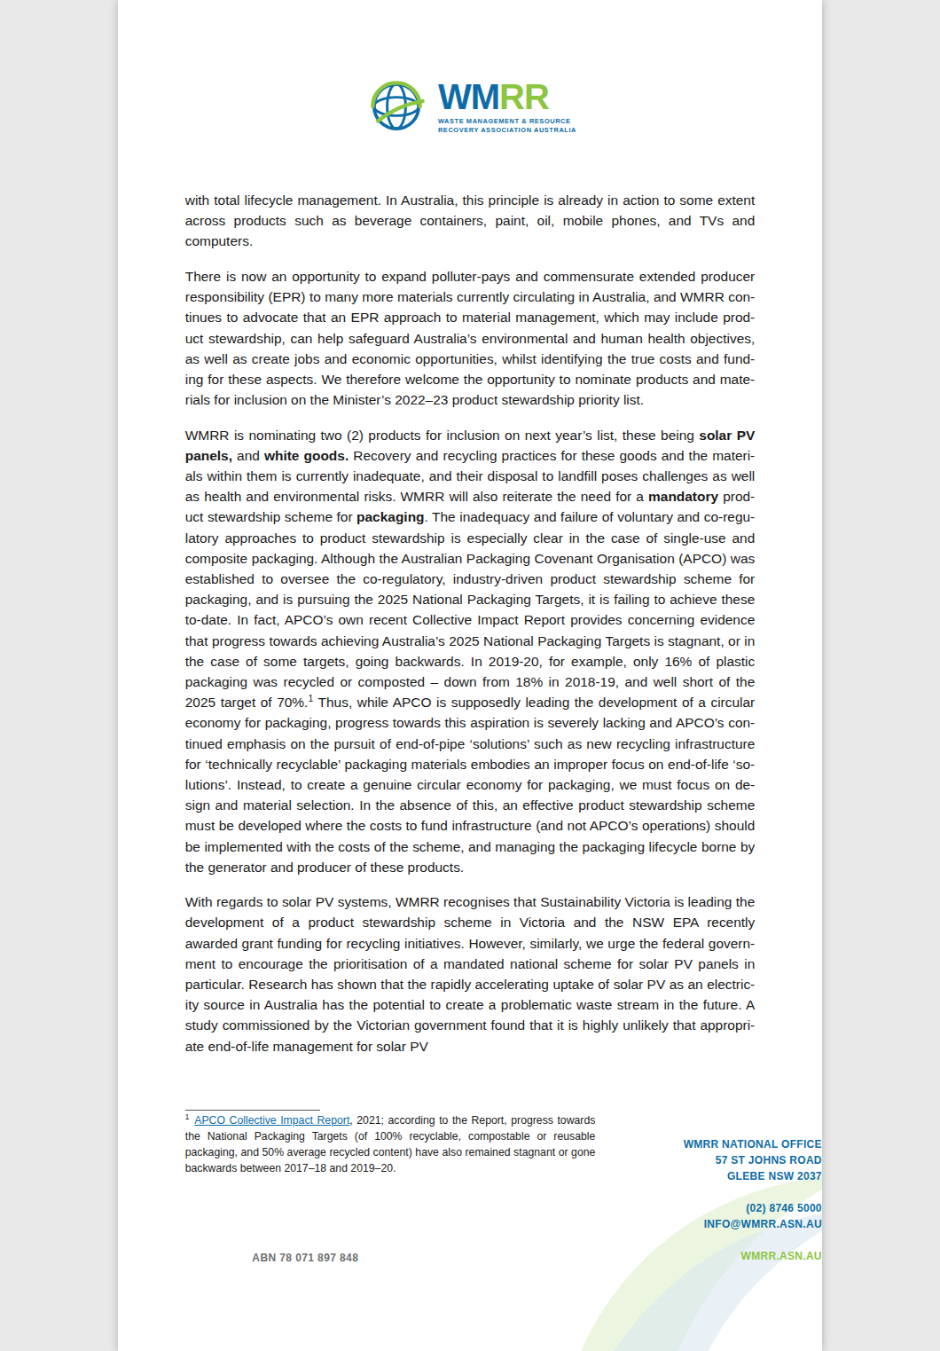WMRR globe device
WMRR
Waste Management & Resource
Recovery Association Australia
with total lifecycle management. In Australia, this principle is already in action to some extent across products such as beverage containers, paint, oil, mobile phones, and TVs and computers.
There is now an opportunity to expand polluter-pays and commensurate extended producer responsibility (EPR) to many more materials currently circulating in Australia, and WMRR continues to advocate that an EPR approach to material management, which may include product stewardship, can help safeguard Australia’s environmental and human health objectives, as well as create jobs and economic opportunities, whilst identifying the true costs and funding for these aspects. We therefore welcome the opportunity to nominate products and materials for inclusion on the Minister’s 2022–23 product stewardship priority list.
WMRR is nominating two (2) products for inclusion on next year’s list, these being solar PV panels, and white goods. Recovery and recycling practices for these goods and the materials within them is currently inadequate, and their disposal to landfill poses challenges as well as health and environmental risks. WMRR will also reiterate the need for a mandatory product stewardship scheme for packaging. The inadequacy and failure of voluntary and co-regulatory approaches to product stewardship is especially clear in the case of single-use and composite packaging. Although the Australian Packaging Covenant Organisation (APCO) was established to oversee the co-regulatory, industry-driven product stewardship scheme for packaging, and is pursuing the 2025 National Packaging Targets, it is failing to achieve these to-date. In fact, APCO’s own recent Collective Impact Report provides concerning evidence that progress towards achieving Australia’s 2025 National Packaging Targets is stagnant, or in the case of some targets, going backwards. In 2019-20, for example, only 16% of plastic packaging was recycled or composted – down from 18% in 2018-19, and well short of the 2025 target of 70%.1 Thus, while APCO is supposedly leading the development of a circular economy for packaging, progress towards this aspiration is severely lacking and APCO’s continued emphasis on the pursuit of end-of-pipe ‘solutions’ such as new recycling infrastructure for ‘technically recyclable’ packaging materials embodies an improper focus on end-of-life ‘solutions’. Instead, to create a genuine circular economy for packaging, we must focus on design and material selection. In the absence of this, an effective product stewardship scheme must be developed where the costs to fund infrastructure (and not APCO’s operations) should be implemented with the costs of the scheme, and managing the packaging lifecycle borne by the generator and producer of these products.
With regards to solar PV systems, WMRR recognises that Sustainability Victoria is leading the development of a product stewardship scheme in Victoria and the NSW EPA recently awarded grant funding for recycling initiatives. However, similarly, we urge the federal government to encourage the prioritisation of a mandated national scheme for solar PV panels in particular. Research has shown that the rapidly accelerating uptake of solar PV as an electricity source in Australia has the potential to create a problematic waste stream in the future. A study commissioned by the Victorian government found that it is highly unlikely that appropriate end-of-life management for solar PV
1 APCO Collective Impact Report, 2021; according to the Report, progress towards the National Packaging Targets (of 100% recyclable, compostable or reusable packaging, and 50% average recycled content) have also remained stagnant or gone backwards between 2017–18 and 2019–20.
ABN 78 071 897 848
WMRR NATIONAL OFFICE
57 ST JOHNS ROAD
GLEBE NSW 2037
(02) 8746 5000
INFO@WMRR.ASN.AU
WMRR.ASN.AU